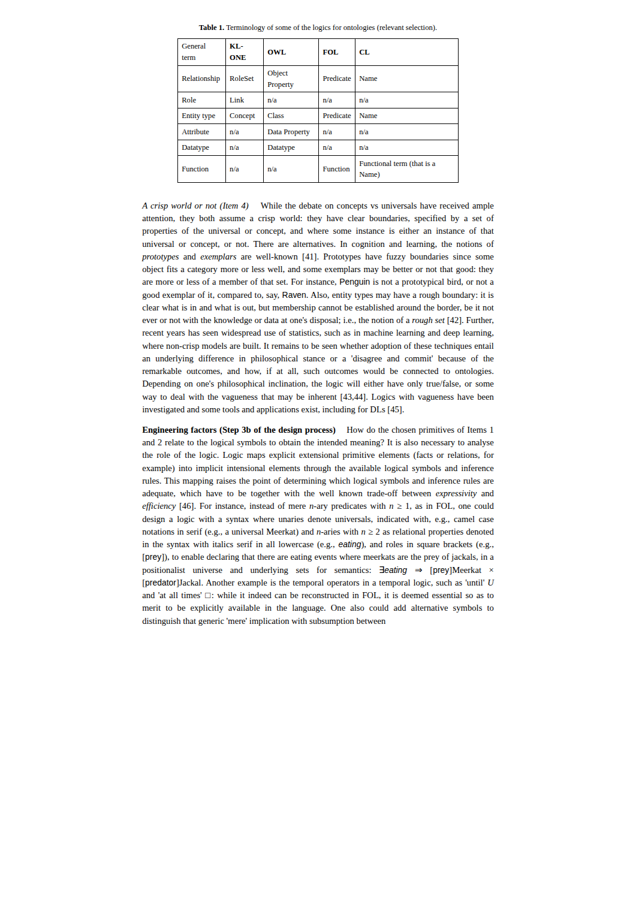Table 1. Terminology of some of the logics for ontologies (relevant selection).
| General term | KL-ONE | OWL | FOL | CL |
| --- | --- | --- | --- | --- |
| Relationship | RoleSet | Object Property | Predicate | Name |
| Role | Link | n/a | n/a | n/a |
| Entity type | Concept | Class | Predicate | Name |
| Attribute | n/a | Data Property | n/a | n/a |
| Datatype | n/a | Datatype | n/a | n/a |
| Function | n/a | n/a | Function | Functional term (that is a Name) |
A crisp world or not (Item 4) While the debate on concepts vs universals have received ample attention, they both assume a crisp world: they have clear boundaries, specified by a set of properties of the universal or concept, and where some instance is either an instance of that universal or concept, or not. There are alternatives. In cognition and learning, the notions of prototypes and exemplars are well-known [41]. Prototypes have fuzzy boundaries since some object fits a category more or less well, and some exemplars may be better or not that good: they are more or less of a member of that set. For instance, Penguin is not a prototypical bird, or not a good exemplar of it, compared to, say, Raven. Also, entity types may have a rough boundary: it is clear what is in and what is out, but membership cannot be established around the border, be it not ever or not with the knowledge or data at one's disposal; i.e., the notion of a rough set [42]. Further, recent years has seen widespread use of statistics, such as in machine learning and deep learning, where non-crisp models are built. It remains to be seen whether adoption of these techniques entail an underlying difference in philosophical stance or a 'disagree and commit' because of the remarkable outcomes, and how, if at all, such outcomes would be connected to ontologies. Depending on one's philosophical inclination, the logic will either have only true/false, or some way to deal with the vagueness that may be inherent [43,44]. Logics with vagueness have been investigated and some tools and applications exist, including for DLs [45].
Engineering factors (Step 3b of the design process) How do the chosen primitives of Items 1 and 2 relate to the logical symbols to obtain the intended meaning? It is also necessary to analyse the role of the logic. Logic maps explicit extensional primitive elements (facts or relations, for example) into implicit intensional elements through the available logical symbols and inference rules. This mapping raises the point of determining which logical symbols and inference rules are adequate, which have to be together with the well known trade-off between expressivity and efficiency [46]. For instance, instead of mere n-ary predicates with n ≥ 1, as in FOL, one could design a logic with a syntax where unaries denote universals, indicated with, e.g., camel case notations in serif (e.g., a universal Meerkat) and n-aries with n ≥ 2 as relational properties denoted in the syntax with italics serif in all lowercase (e.g., eating), and roles in square brackets (e.g., [prey]), to enable declaring that there are eating events where meerkats are the prey of jackals, in a positionalist universe and underlying sets for semantics: ∃eating ⇒ [prey]Meerkat × [predator]Jackal. Another example is the temporal operators in a temporal logic, such as 'until' U and 'at all times' □: while it indeed can be reconstructed in FOL, it is deemed essential so as to merit to be explicitly available in the language. One also could add alternative symbols to distinguish that generic 'mere' implication with subsumption between